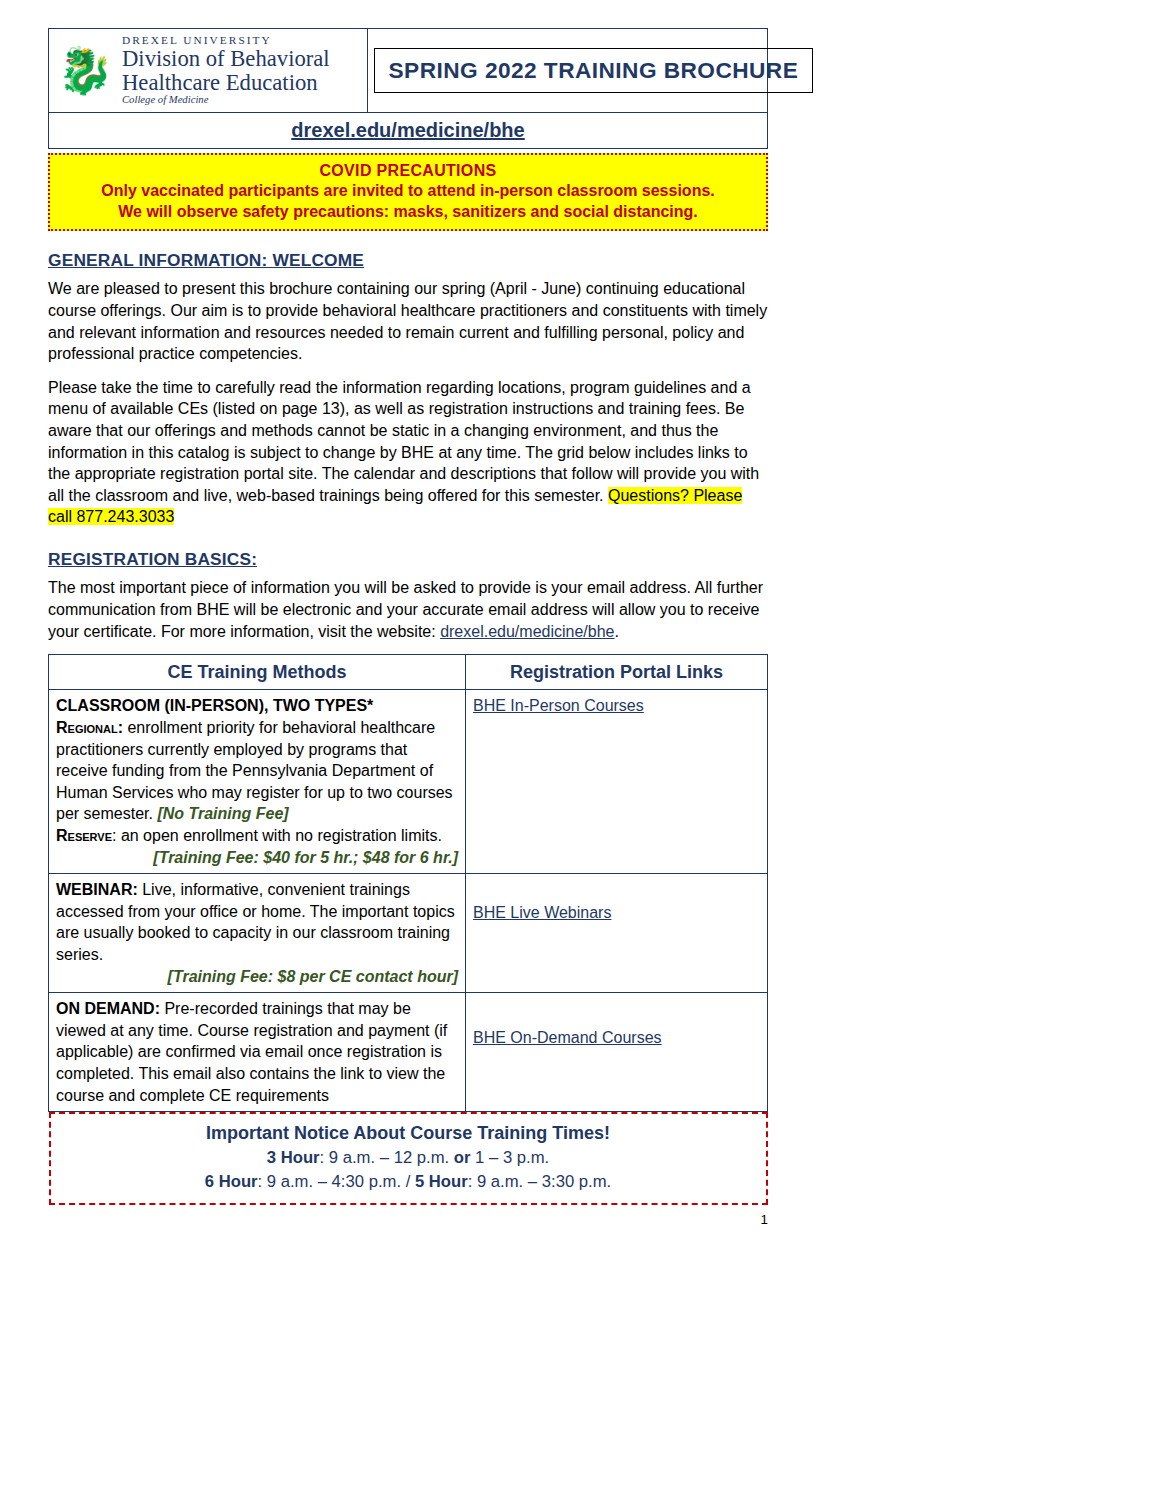🐉
Drexel University
Division of Behavioral
Healthcare Education
College of Medicine
SPRING 2022 TRAINING BROCHURE
drexel.edu/medicine/bhe
COVID PRECAUTIONS
Only vaccinated participants are invited to attend in-person classroom sessions.
We will observe safety precautions: masks, sanitizers and social distancing.
GENERAL INFORMATION: WELCOME
We are pleased to present this brochure containing our spring (April - June) continuing educational course offerings. Our aim is to provide behavioral healthcare practitioners and constituents with timely and relevant information and resources needed to remain current and fulfilling personal, policy and professional practice competencies.
Please take the time to carefully read the information regarding locations, program guidelines and a menu of available CEs (listed on page 13), as well as registration instructions and training fees. Be aware that our offerings and methods cannot be static in a changing environment, and thus the information in this catalog is subject to change by BHE at any time. The grid below includes links to the appropriate registration portal site. The calendar and descriptions that follow will provide you with all the classroom and live, web-based trainings being offered for this semester. Questions? Please call 877.243.3033
REGISTRATION BASICS:
The most important piece of information you will be asked to provide is your email address. All further communication from BHE will be electronic and your accurate email address will allow you to receive your certificate. For more information, visit the website: drexel.edu/medicine/bhe.
| CE Training Methods | Registration Portal Links |
| --- | --- |
| CLASSROOM (IN-PERSON), TWO TYPES* Regional: enrollment priority for behavioral healthcare practitioners currently employed by programs that receive funding from the Pennsylvania Department of Human Services who may register for up to two courses per semester. [No Training Fee] Reserve : an open enrollment with no registration limits. [Training Fee: $40 for 5 hr.; $48 for 6 hr.] | BHE In-Person Courses |
| WEBINAR: Live, informative, convenient trainings accessed from your office or home. The important topics are usually booked to capacity in our classroom training series. [Training Fee: $8 per CE contact hour] | BHE Live Webinars |
| ON DEMAND: Pre-recorded trainings that may be viewed at any time. Course registration and payment (if applicable) are confirmed via email once registration is completed. This email also contains the link to view the course and complete CE requirements | BHE On-Demand Courses |
| Important Notice About Course Training Times! 3 Hour : 9 a.m. – 12 p.m. or 1 – 3 p.m. 6 Hour : 9 a.m. – 4:30 p.m. / 5 Hour : 9 a.m. – 3:30 p.m. |
1